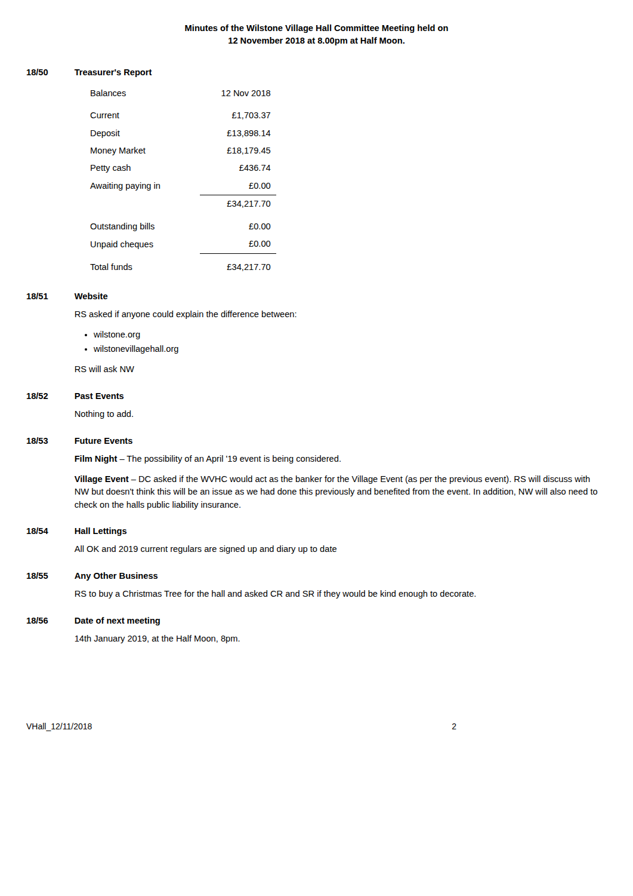Minutes of the Wilstone Village Hall Committee Meeting held on
12 November 2018 at 8.00pm at Half Moon.
18/50 Treasurer's Report
| Balances | 12 Nov 2018 |
| Current | £1,703.37 |
| Deposit | £13,898.14 |
| Money Market | £18,179.45 |
| Petty cash | £436.74 |
| Awaiting paying in | £0.00 |
| | £34,217.70 |
| Outstanding bills | £0.00 |
| Unpaid cheques | £0.00 |
| Total funds | £34,217.70 |
18/51 Website
RS asked if anyone could explain the difference between:
wilstone.org
wilstonevillagehall.org
RS will ask NW
18/52 Past Events
Nothing to add.
18/53 Future Events
Film Night – The possibility of an April '19 event is being considered.
Village Event – DC asked if the WVHC would act as the banker for the Village Event (as per the previous event). RS will discuss with NW but doesn't think this will be an issue as we had done this previously and benefited from the event. In addition, NW will also need to check on the halls public liability insurance.
18/54 Hall Lettings
All OK and 2019 current regulars are signed up and diary up to date
18/55 Any Other Business
RS to buy a Christmas Tree for the hall and asked CR and SR if they would be kind enough to decorate.
18/56 Date of next meeting
14th January 2019, at the Half Moon, 8pm.
VHall_12/11/2018 2